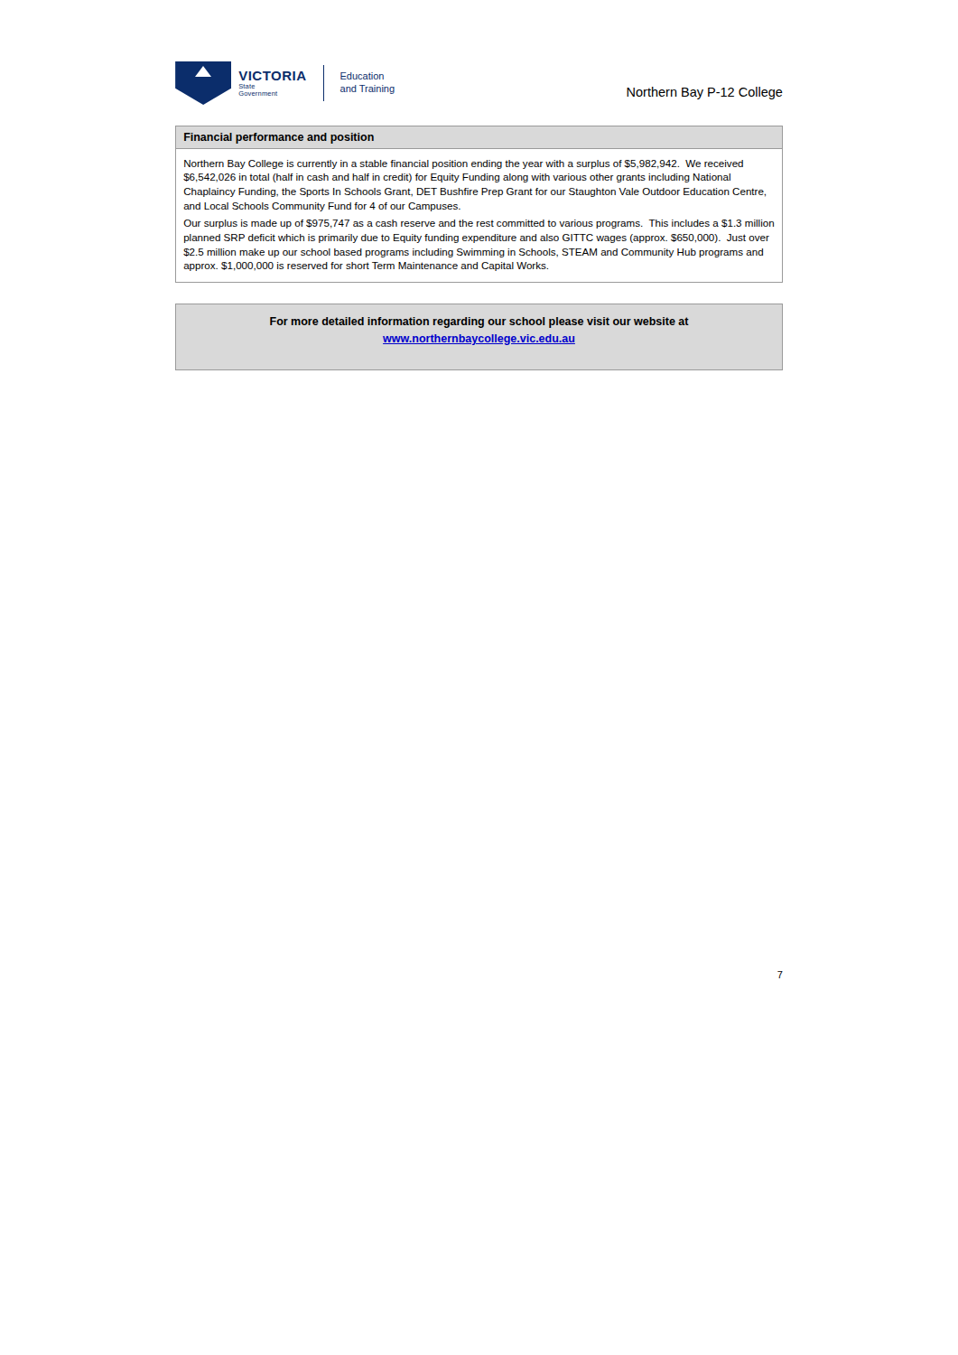VICTORIA
State
Government
Education
and Training
Northern Bay P-12 College
Financial performance and position
Northern Bay College is currently in a stable financial position ending the year with a surplus of $5,982,942. We received $6,542,026 in total (half in cash and half in credit) for Equity Funding along with various other grants including National Chaplaincy Funding, the Sports In Schools Grant, DET Bushfire Prep Grant for our Staughton Vale Outdoor Education Centre, and Local Schools Community Fund for 4 of our Campuses.
Our surplus is made up of $975,747 as a cash reserve and the rest committed to various programs. This includes a $1.3 million planned SRP deficit which is primarily due to Equity funding expenditure and also GITTC wages (approx. $650,000). Just over $2.5 million make up our school based programs including Swimming in Schools, STEAM and Community Hub programs and approx. $1,000,000 is reserved for short Term Maintenance and Capital Works.
For more detailed information regarding our school please visit our website at
www.northernbaycollege.vic.edu.au
7